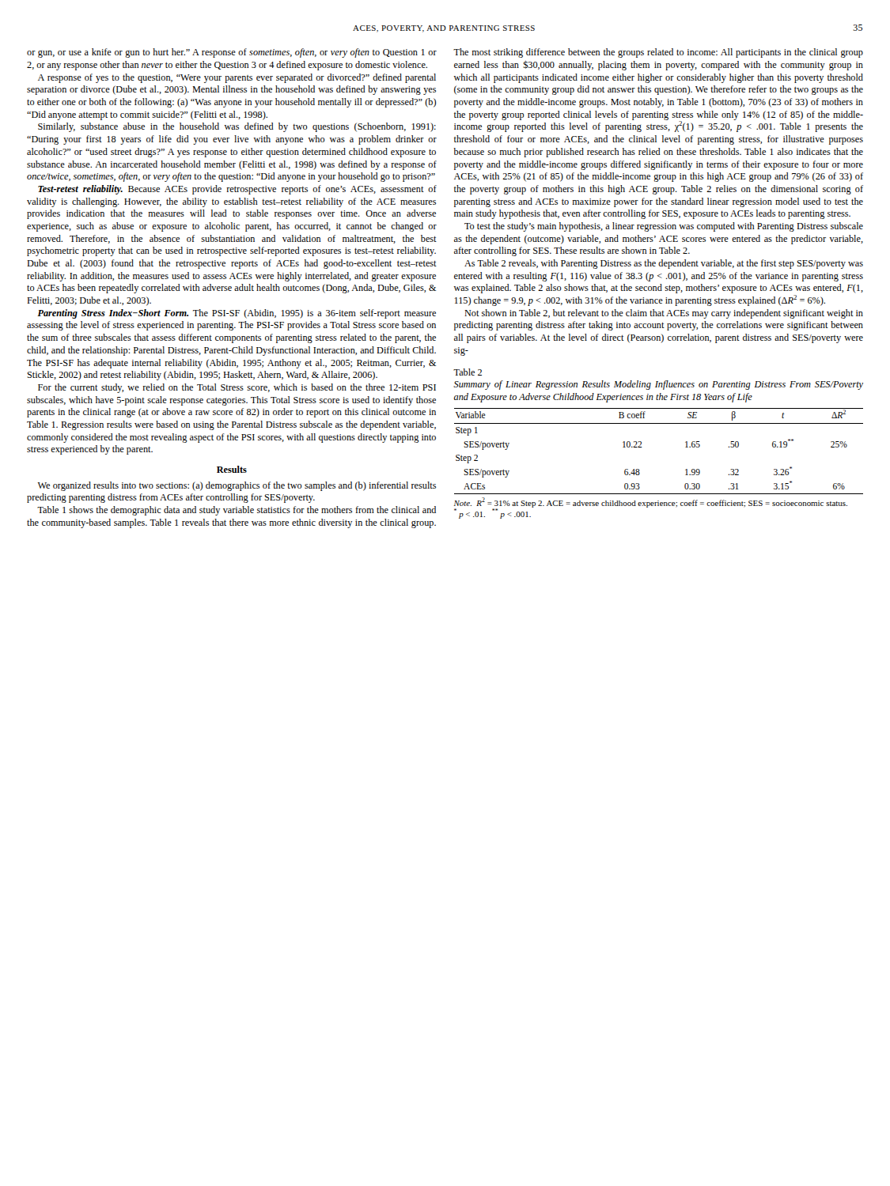Aces, Poverty, and Parenting Stress
35
or gun, or use a knife or gun to hurt her.” A response of sometimes, often, or very often to Question 1 or 2, or any response other than never to either the Question 3 or 4 defined exposure to domestic violence.
A response of yes to the question, “Were your parents ever separated or divorced?” defined parental separation or divorce (Dube et al., 2003). Mental illness in the household was defined by answering yes to either one or both of the following: (a) “Was anyone in your household mentally ill or depressed?” (b) “Did anyone attempt to commit suicide?” (Felitti et al., 1998).
Similarly, substance abuse in the household was defined by two questions (Schoenborn, 1991): “During your first 18 years of life did you ever live with anyone who was a problem drinker or alcoholic?” or “used street drugs?” A yes response to either question determined childhood exposure to substance abuse. An incarcerated household member (Felitti et al., 1998) was defined by a response of once/twice, sometimes, often, or very often to the question: “Did anyone in your household go to prison?”
Test-retest reliability. Because ACEs provide retrospective reports of one’s ACEs, assessment of validity is challenging. However, the ability to establish test–retest reliability of the ACE measures provides indication that the measures will lead to stable responses over time. Once an adverse experience, such as abuse or exposure to alcoholic parent, has occurred, it cannot be changed or removed. Therefore, in the absence of substantiation and validation of maltreatment, the best psychometric property that can be used in retrospective self-reported exposures is test–retest reliability. Dube et al. (2003) found that the retrospective reports of ACEs had good-to-excellent test–retest reliability. In addition, the measures used to assess ACEs were highly interrelated, and greater exposure to ACEs has been repeatedly correlated with adverse adult health outcomes (Dong, Anda, Dube, Giles, & Felitti, 2003; Dube et al., 2003).
Parenting Stress Index−Short Form. The PSI-SF (Abidin, 1995) is a 36-item self-report measure assessing the level of stress experienced in parenting. The PSI-SF provides a Total Stress score based on the sum of three subscales that assess different components of parenting stress related to the parent, the child, and the relationship: Parental Distress, Parent-Child Dysfunctional Interaction, and Difficult Child. The PSI-SF has adequate internal reliability (Abidin, 1995; Anthony et al., 2005; Reitman, Currier, & Stickle, 2002) and retest reliability (Abidin, 1995; Haskett, Ahern, Ward, & Allaire, 2006).
For the current study, we relied on the Total Stress score, which is based on the three 12-item PSI subscales, which have 5-point scale response categories. This Total Stress score is used to identify those parents in the clinical range (at or above a raw score of 82) in order to report on this clinical outcome in Table 1. Regression results were based on using the Parental Distress subscale as the dependent variable, commonly considered the most revealing aspect of the PSI scores, with all questions directly tapping into stress experienced by the parent.
Results
We organized results into two sections: (a) demographics of the two samples and (b) inferential results predicting parenting distress from ACEs after controlling for SES/poverty.
Table 1 shows the demographic data and study variable statistics for the mothers from the clinical and the community-based samples. Table 1 reveals that there was more ethnic diversity in the clinical group. The most striking difference between the groups related to income: All participants in the clinical group earned less than $30,000 annually, placing them in poverty, compared with the community group in which all participants indicated income either higher or considerably higher than this poverty threshold (some in the community group did not answer this question). We therefore refer to the two groups as the poverty and the middle-income groups. Most notably, in Table 1 (bottom), 70% (23 of 33) of mothers in the poverty group reported clinical levels of parenting stress while only 14% (12 of 85) of the middle-income group reported this level of parenting stress, χ2(1) = 35.20, p < .001. Table 1 presents the threshold of four or more ACEs, and the clinical level of parenting stress, for illustrative purposes because so much prior published research has relied on these thresholds. Table 1 also indicates that the poverty and the middle-income groups differed significantly in terms of their exposure to four or more ACEs, with 25% (21 of 85) of the middle-income group in this high ACE group and 79% (26 of 33) of the poverty group of mothers in this high ACE group. Table 2 relies on the dimensional scoring of parenting stress and ACEs to maximize power for the standard linear regression model used to test the main study hypothesis that, even after controlling for SES, exposure to ACEs leads to parenting stress.
To test the study’s main hypothesis, a linear regression was computed with Parenting Distress subscale as the dependent (outcome) variable, and mothers’ ACE scores were entered as the predictor variable, after controlling for SES. These results are shown in Table 2.
As Table 2 reveals, with Parenting Distress as the dependent variable, at the first step SES/poverty was entered with a resulting F(1, 116) value of 38.3 (p < .001), and 25% of the variance in parenting stress was explained. Table 2 also shows that, at the second step, mothers’ exposure to ACEs was entered, F(1, 115) change = 9.9, p < .002, with 31% of the variance in parenting stress explained (ΔR2 = 6%).
Not shown in Table 2, but relevant to the claim that ACEs may carry independent significant weight in predicting parenting distress after taking into account poverty, the correlations were significant between all pairs of variables. At the level of direct (Pearson) correlation, parent distress and SES/poverty were sig-
Table 2
Summary of Linear Regression Results Modeling Influences on Parenting Distress From SES/Poverty and Exposure to Adverse Childhood Experiences in the First 18 Years of Life
| Variable | B coeff | SE | β | t | Δ R 2 |
| --- | --- | --- | --- | --- | --- |
| Step 1 | | | | | |
| SES/poverty | 10.22 | 1.65 | .50 | 6.19 ** | 25% |
| Step 2 | | | | | |
| SES/poverty | 6.48 | 1.99 | .32 | 3.26 * | |
| ACEs | 0.93 | 0.30 | .31 | 3.15 * | 6% |
Note. R2 = 31% at Step 2. ACE = adverse childhood experience; coeff = coefficient; SES = socioeconomic status.
* p < .01. ** p < .001.